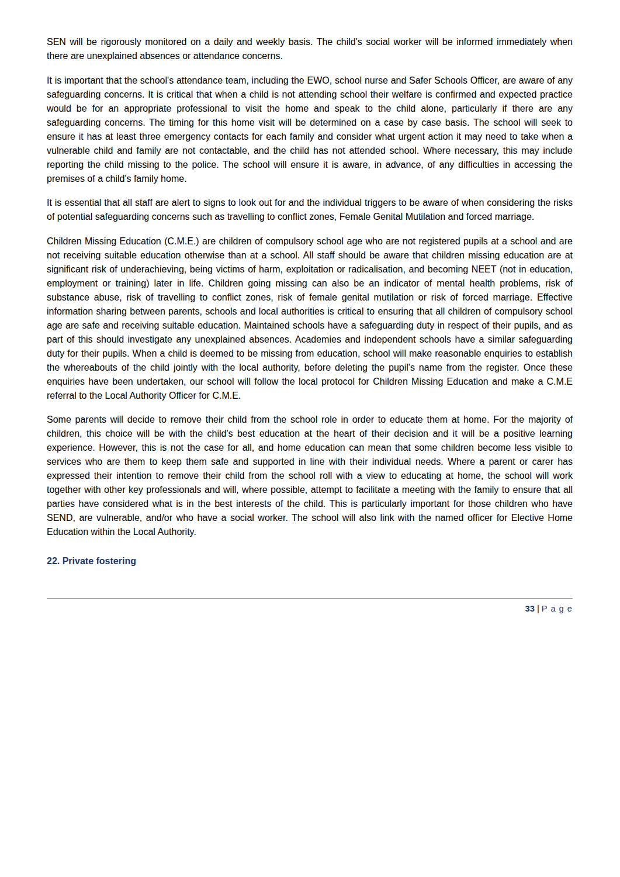SEN will be rigorously monitored on a daily and weekly basis. The child's social worker will be informed immediately when there are unexplained absences or attendance concerns.
It is important that the school's attendance team, including the EWO, school nurse and Safer Schools Officer, are aware of any safeguarding concerns. It is critical that when a child is not attending school their welfare is confirmed and expected practice would be for an appropriate professional to visit the home and speak to the child alone, particularly if there are any safeguarding concerns. The timing for this home visit will be determined on a case by case basis. The school will seek to ensure it has at least three emergency contacts for each family and consider what urgent action it may need to take when a vulnerable child and family are not contactable, and the child has not attended school. Where necessary, this may include reporting the child missing to the police. The school will ensure it is aware, in advance, of any difficulties in accessing the premises of a child's family home.
It is essential that all staff are alert to signs to look out for and the individual triggers to be aware of when considering the risks of potential safeguarding concerns such as travelling to conflict zones, Female Genital Mutilation and forced marriage.
Children Missing Education (C.M.E.) are children of compulsory school age who are not registered pupils at a school and are not receiving suitable education otherwise than at a school. All staff should be aware that children missing education are at significant risk of underachieving, being victims of harm, exploitation or radicalisation, and becoming NEET (not in education, employment or training) later in life. Children going missing can also be an indicator of mental health problems, risk of substance abuse, risk of travelling to conflict zones, risk of female genital mutilation or risk of forced marriage. Effective information sharing between parents, schools and local authorities is critical to ensuring that all children of compulsory school age are safe and receiving suitable education. Maintained schools have a safeguarding duty in respect of their pupils, and as part of this should investigate any unexplained absences. Academies and independent schools have a similar safeguarding duty for their pupils. When a child is deemed to be missing from education, school will make reasonable enquiries to establish the whereabouts of the child jointly with the local authority, before deleting the pupil's name from the register. Once these enquiries have been undertaken, our school will follow the local protocol for Children Missing Education and make a C.M.E referral to the Local Authority Officer for C.M.E.
Some parents will decide to remove their child from the school role in order to educate them at home. For the majority of children, this choice will be with the child's best education at the heart of their decision and it will be a positive learning experience. However, this is not the case for all, and home education can mean that some children become less visible to services who are them to keep them safe and supported in line with their individual needs. Where a parent or carer has expressed their intention to remove their child from the school roll with a view to educating at home, the school will work together with other key professionals and will, where possible, attempt to facilitate a meeting with the family to ensure that all parties have considered what is in the best interests of the child. This is particularly important for those children who have SEND, are vulnerable, and/or who have a social worker. The school will also link with the named officer for Elective Home Education within the Local Authority.
22. Private fostering
33 | P a g e